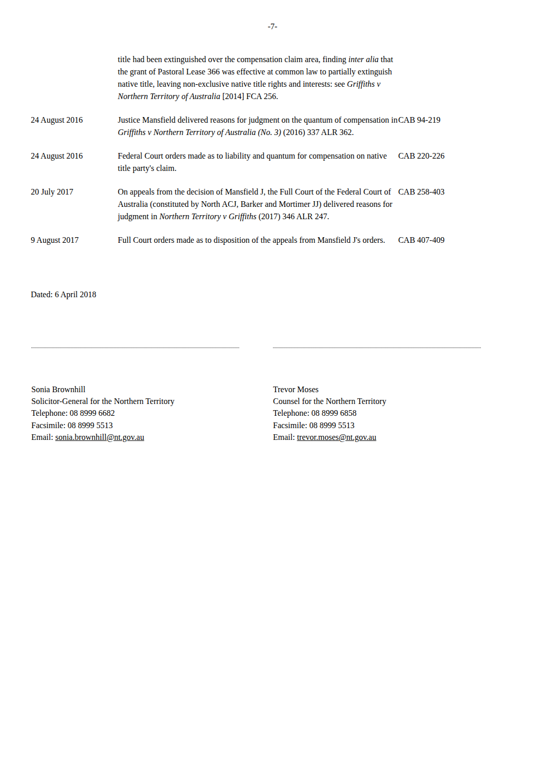-7-
| | title had been extinguished over the compensation claim area, finding inter alia that the grant of Pastoral Lease 366 was effective at common law to partially extinguish native title, leaving non-exclusive native title rights and interests: see Griffiths v Northern Territory of Australia [2014] FCA 256. | |
| 24 August 2016 | Justice Mansfield delivered reasons for judgment on the quantum of compensation in Griffiths v Northern Territory of Australia (No. 3) (2016) 337 ALR 362. | CAB 94-219 |
| 24 August 2016 | Federal Court orders made as to liability and quantum for compensation on native title party's claim. | CAB 220-226 |
| 20 July 2017 | On appeals from the decision of Mansfield J, the Full Court of the Federal Court of Australia (constituted by North ACJ, Barker and Mortimer JJ) delivered reasons for judgment in Northern Territory v Griffiths (2017) 346 ALR 247. | CAB 258-403 |
| 9 August 2017 | Full Court orders made as to disposition of the appeals from Mansfield J's orders. | CAB 407-409 |
Dated: 6 April 2018
| Sonia Brownhill Solicitor-General for the Northern Territory Telephone: 08 8999 6682 Facsimile: 08 8999 5513 Email: sonia.brownhill@nt.gov.au | Trevor Moses Counsel for the Northern Territory Telephone: 08 8999 6858 Facsimile: 08 8999 5513 Email: trevor.moses@nt.gov.au |